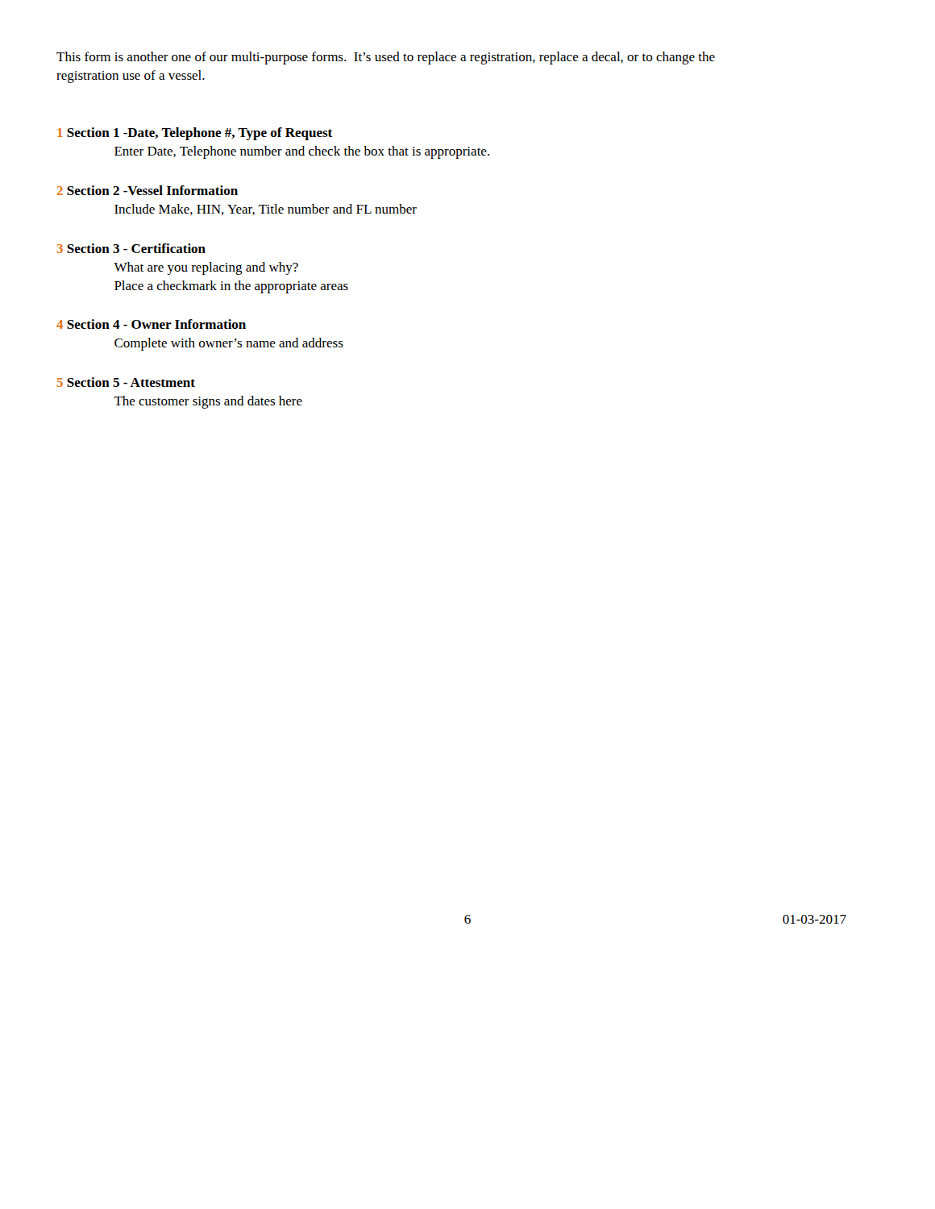This form is another one of our multi-purpose forms. It’s used to replace a registration, replace a decal, or to change the registration use of a vessel.
1 Section 1 -Date, Telephone #, Type of Request
Enter Date, Telephone number and check the box that is appropriate.
2 Section 2 -Vessel Information
Include Make, HIN, Year, Title number and FL number
3 Section 3 - Certification
What are you replacing and why?
Place a checkmark in the appropriate areas
4 Section 4 - Owner Information
Complete with owner’s name and address
5 Section 5 - Attestment
The customer signs and dates here
6 01-03-2017